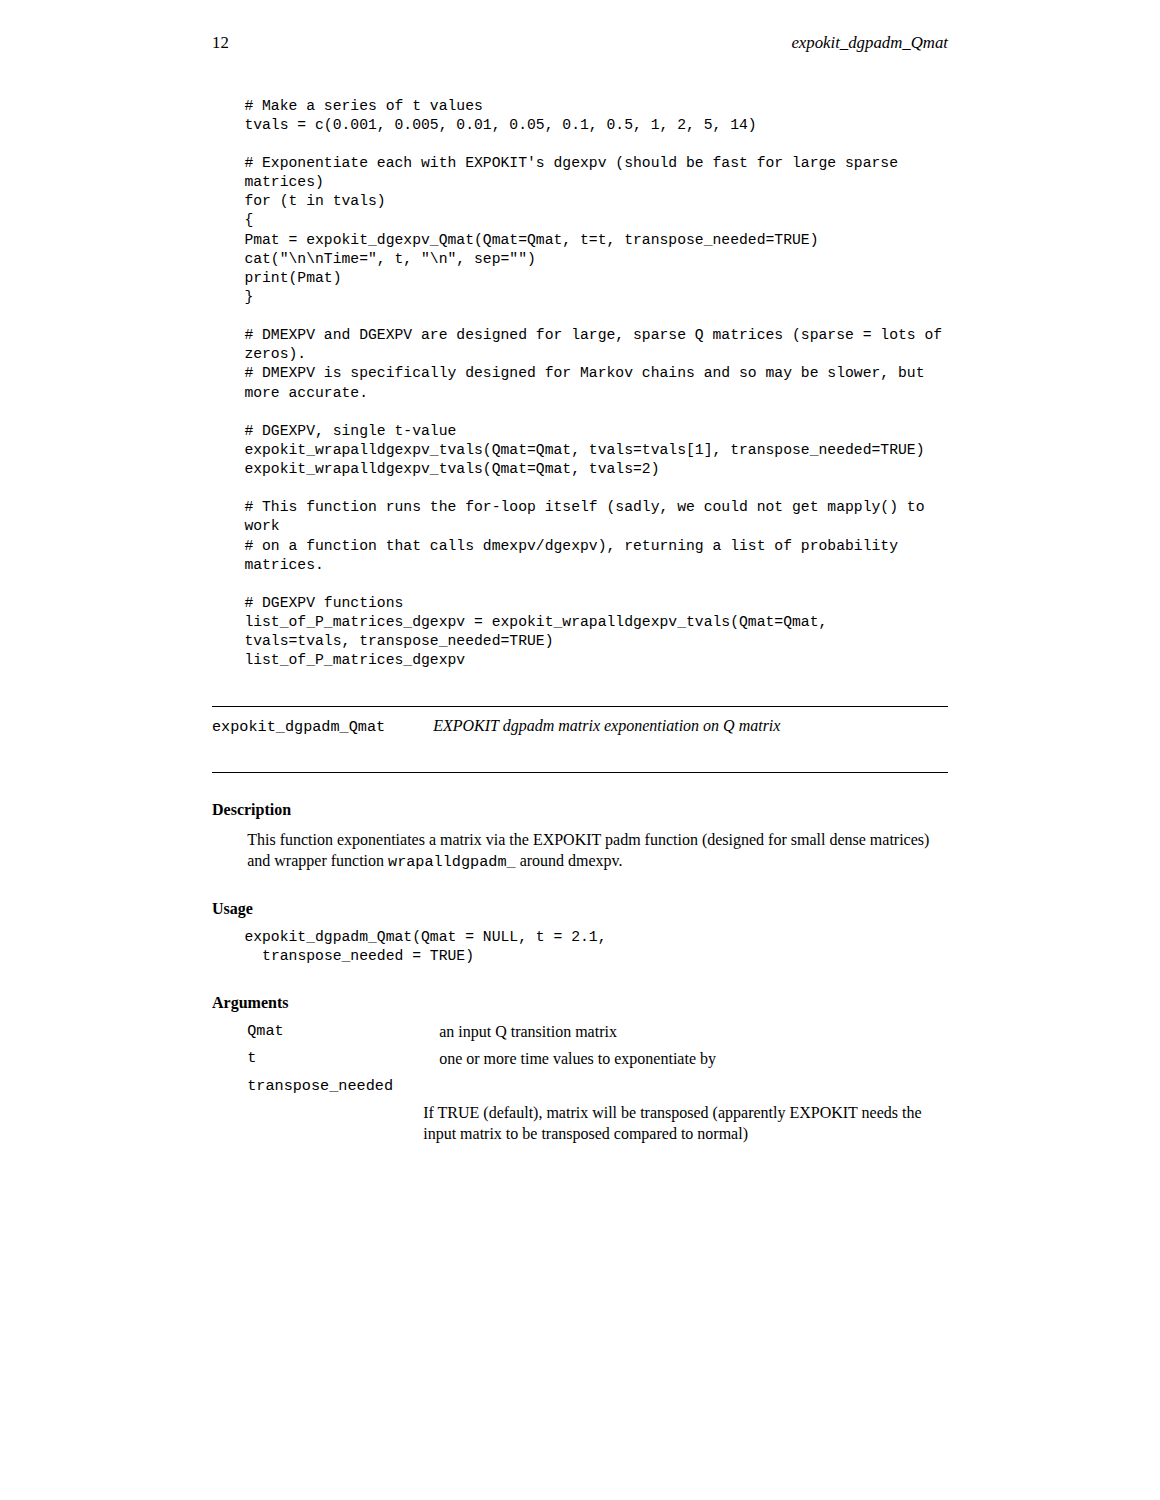12 expokit_dgpadm_Qmat
# Make a series of t values
tvals = c(0.001, 0.005, 0.01, 0.05, 0.1, 0.5, 1, 2, 5, 14)

# Exponentiate each with EXPOKIT's dgexpv (should be fast for large sparse matrices)
for (t in tvals)
{
Pmat = expokit_dgexpv_Qmat(Qmat=Qmat, t=t, transpose_needed=TRUE)
cat("\n\nTime=", t, "\n", sep="")
print(Pmat)
}

# DMEXPV and DGEXPV are designed for large, sparse Q matrices (sparse = lots of zeros).
# DMEXPV is specifically designed for Markov chains and so may be slower, but more accurate.

# DGEXPV, single t-value
expokit_wrapalldgexpv_tvals(Qmat=Qmat, tvals=tvals[1], transpose_needed=TRUE)
expokit_wrapalldgexpv_tvals(Qmat=Qmat, tvals=2)

# This function runs the for-loop itself (sadly, we could not get mapply() to work
# on a function that calls dmexpv/dgexpv), returning a list of probability matrices.

# DGEXPV functions
list_of_P_matrices_dgexpv = expokit_wrapalldgexpv_tvals(Qmat=Qmat,
tvals=tvals, transpose_needed=TRUE)
list_of_P_matrices_dgexpv
expokit_dgpadm_Qmat EXPOKIT dgpadm matrix exponentiation on Q matrix
Description
This function exponentiates a matrix via the EXPOKIT padm function (designed for small dense matrices) and wrapper function wrapalldgpadm_ around dmexpv.
Usage
expokit_dgpadm_Qmat(Qmat = NULL, t = 2.1,
  transpose_needed = TRUE)
Arguments
Qmat
an input Q transition matrix
t
one or more time values to exponentiate by
transpose_needed
If TRUE (default), matrix will be transposed (apparently EXPOKIT needs the input matrix to be transposed compared to normal)